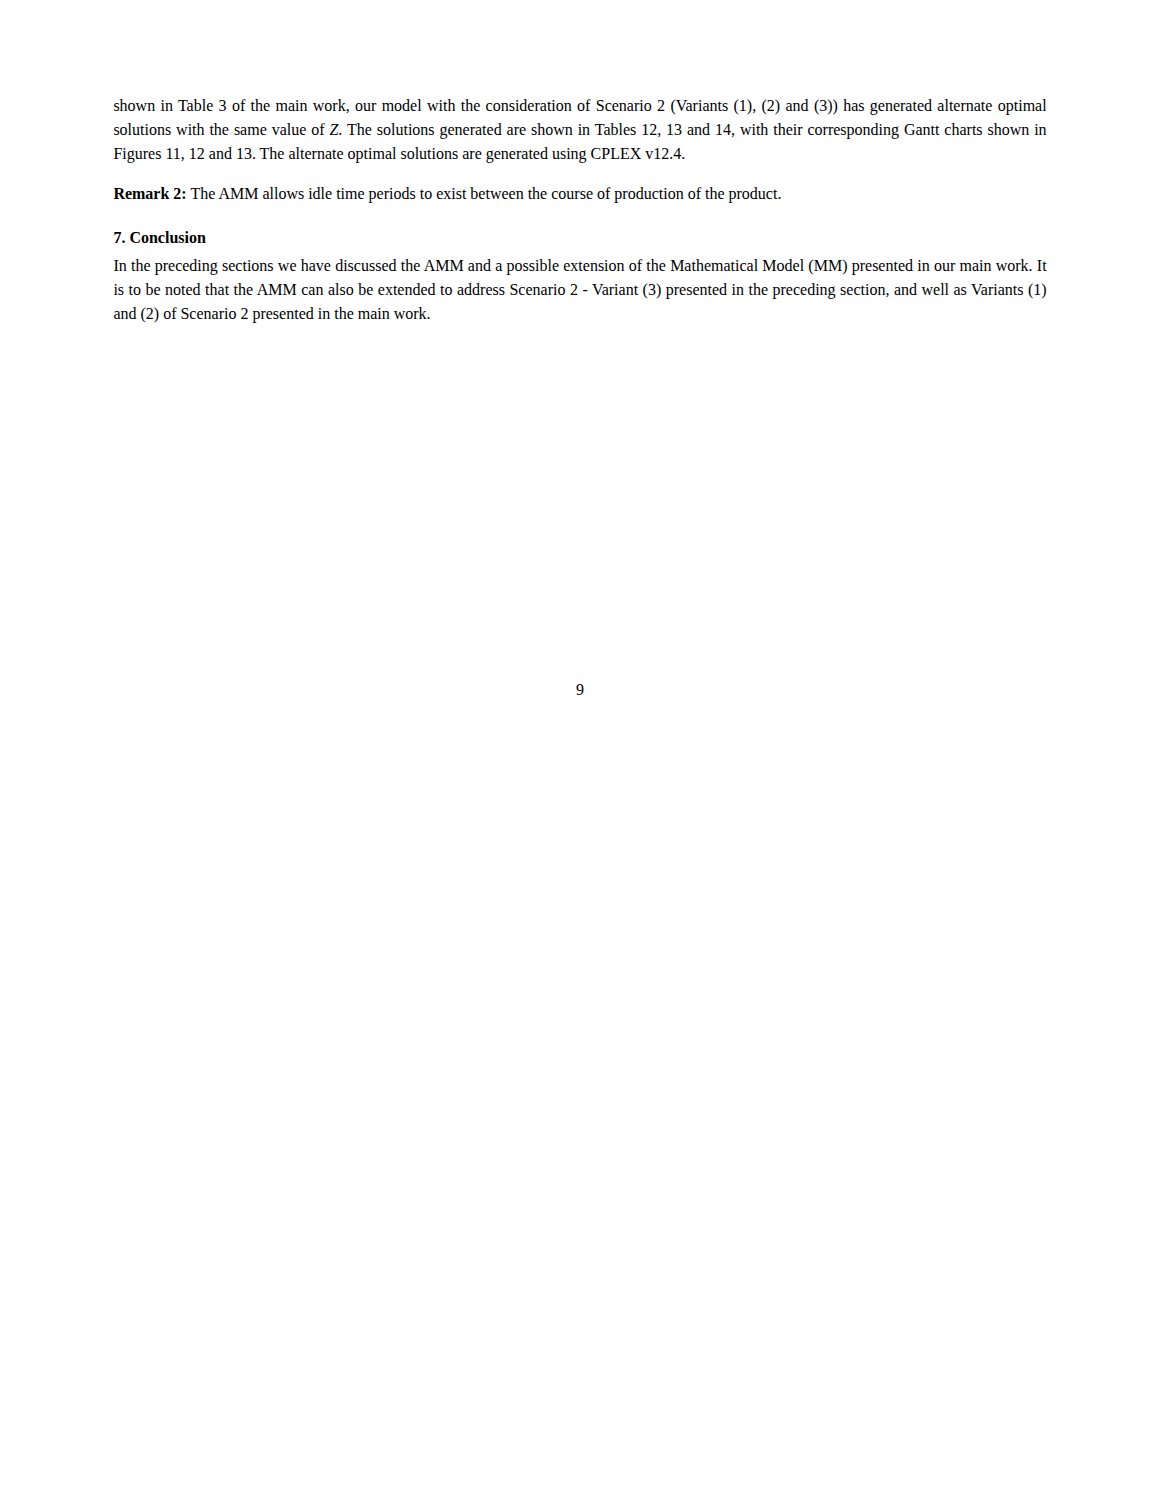shown in Table 3 of the main work, our model with the consideration of Scenario 2 (Variants (1), (2) and (3)) has generated alternate optimal solutions with the same value of Z. The solutions generated are shown in Tables 12, 13 and 14, with their corresponding Gantt charts shown in Figures 11, 12 and 13. The alternate optimal solutions are generated using CPLEX v12.4.
Remark 2: The AMM allows idle time periods to exist between the course of production of the product.
7. Conclusion
In the preceding sections we have discussed the AMM and a possible extension of the Mathematical Model (MM) presented in our main work. It is to be noted that the AMM can also be extended to address Scenario 2 - Variant (3) presented in the preceding section, and well as Variants (1) and (2) of Scenario 2 presented in the main work.
9